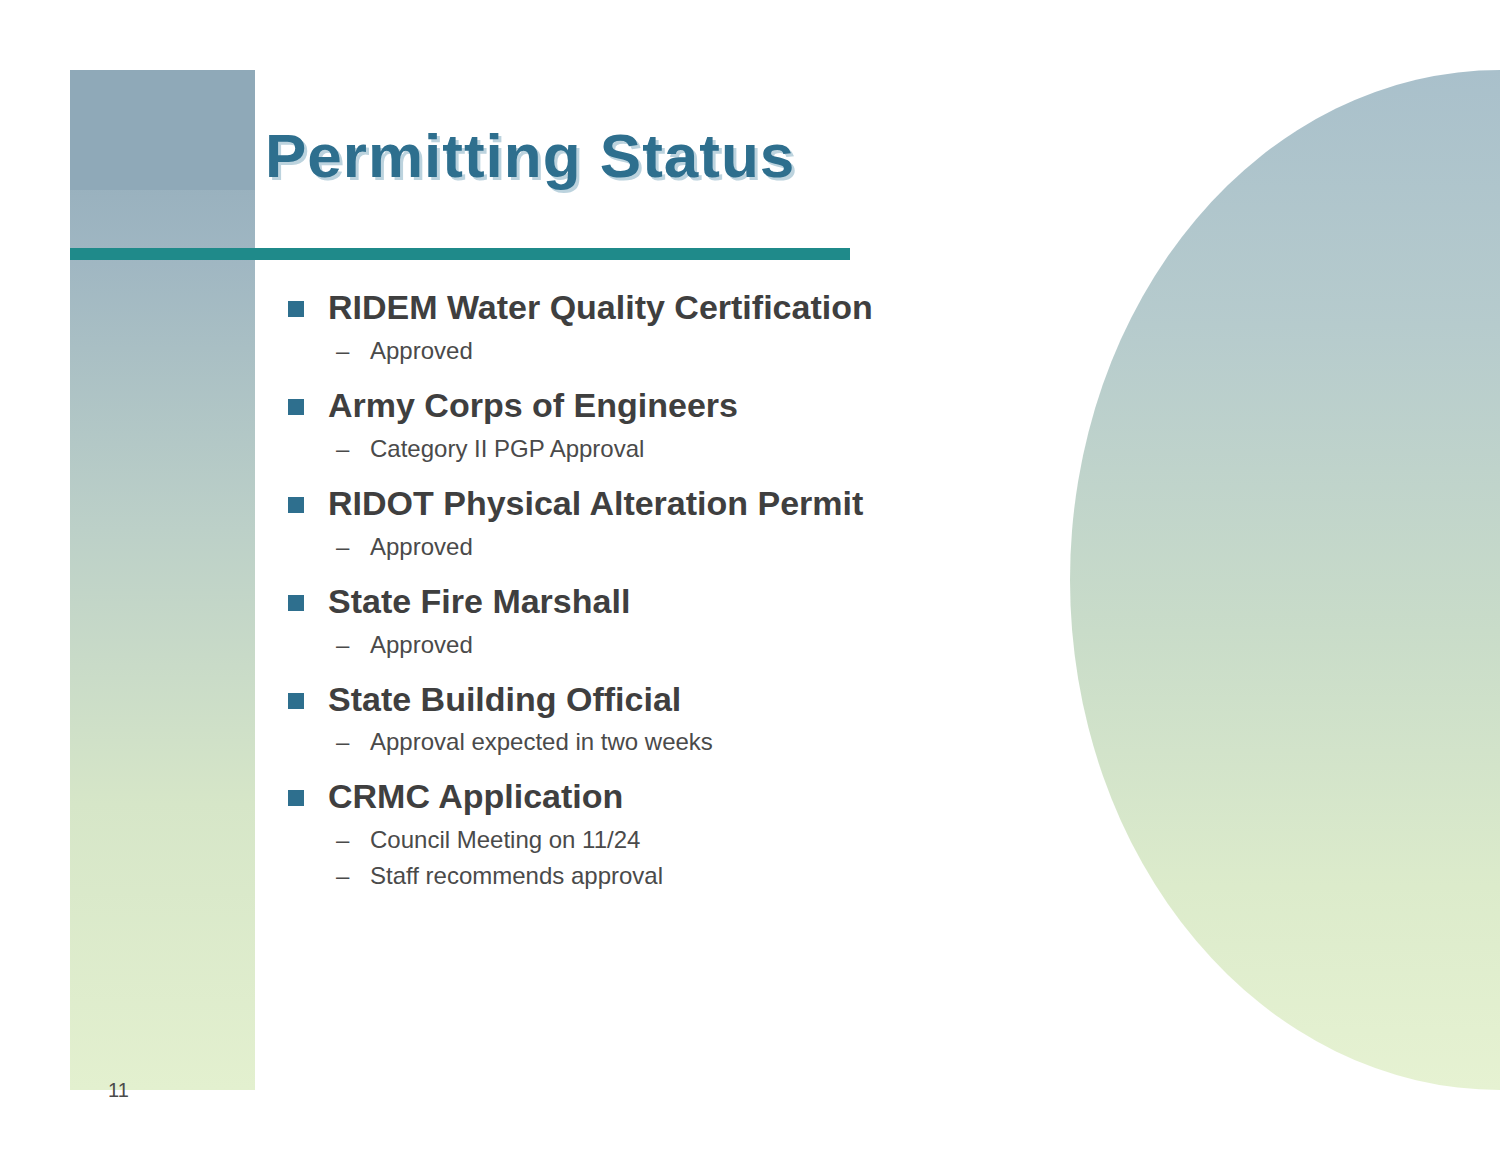Permitting Status
RIDEM Water Quality Certification
Approved
Army Corps of Engineers
Category II PGP Approval
RIDOT Physical Alteration Permit
Approved
State Fire Marshall
Approved
State Building Official
Approval expected in two weeks
CRMC Application
Council Meeting on 11/24
Staff recommends approval
11